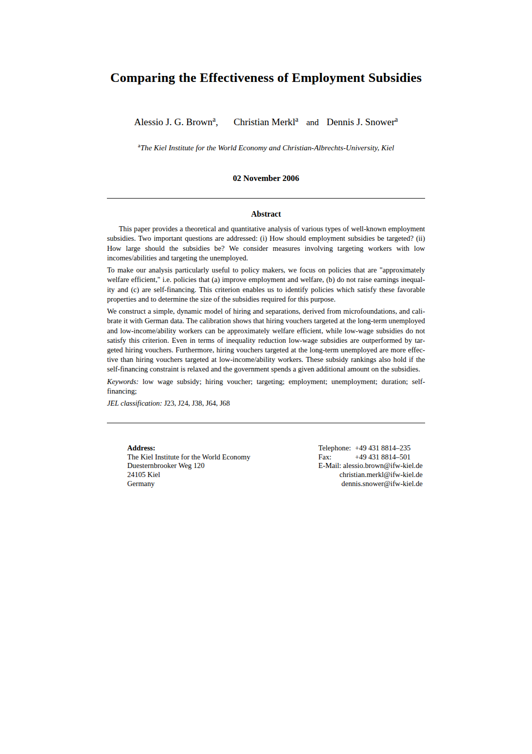Comparing the Effectiveness of Employment Subsidies
Alessio J. G. Browna, Christian Merklaand Dennis J. Snowera
aThe Kiel Institute for the World Economy and Christian-Albrechts-University, Kiel
02 November 2006
Abstract
This paper provides a theoretical and quantitative analysis of various types of well-known employment subsidies. Two important questions are addressed: (i) How should employment subsidies be targeted? (ii) How large should the subsidies be? We consider measures involving targeting workers with low incomes/abilities and targeting the unemployed.
To make our analysis particularly useful to policy makers, we focus on policies that are "approximately welfare efficient," i.e. policies that (a) improve employment and welfare, (b) do not raise earnings inequality and (c) are self-financing. This criterion enables us to identify policies which satisfy these favorable properties and to determine the size of the subsidies required for this purpose.
We construct a simple, dynamic model of hiring and separations, derived from microfoundations, and calibrate it with German data. The calibration shows that hiring vouchers targeted at the long-term unemployed and low-income/ability workers can be approximately welfare efficient, while low-wage subsidies do not satisfy this criterion. Even in terms of inequality reduction low-wage subsidies are outperformed by targeted hiring vouchers. Furthermore, hiring vouchers targeted at the long-term unemployed are more effective than hiring vouchers targeted at low-income/ability workers. These subsidy rankings also hold if the self-financing constraint is relaxed and the government spends a given additional amount on the subsidies.
Keywords: low wage subsidy; hiring voucher; targeting; employment; unemployment; duration; self-financing;
JEL classification: J23, J24, J38, J64, J68
Address:
The Kiel Institute for the World Economy
Duesternbrooker Weg 120
24105 Kiel
Germany
| Telephone: | +49 431 8814–235 |
| Fax: | +49 431 8814–501 |
E-Mail: alessio.brown@ifw-kiel.de
christian.merkl@ifw-kiel.de
dennis.snower@ifw-kiel.de